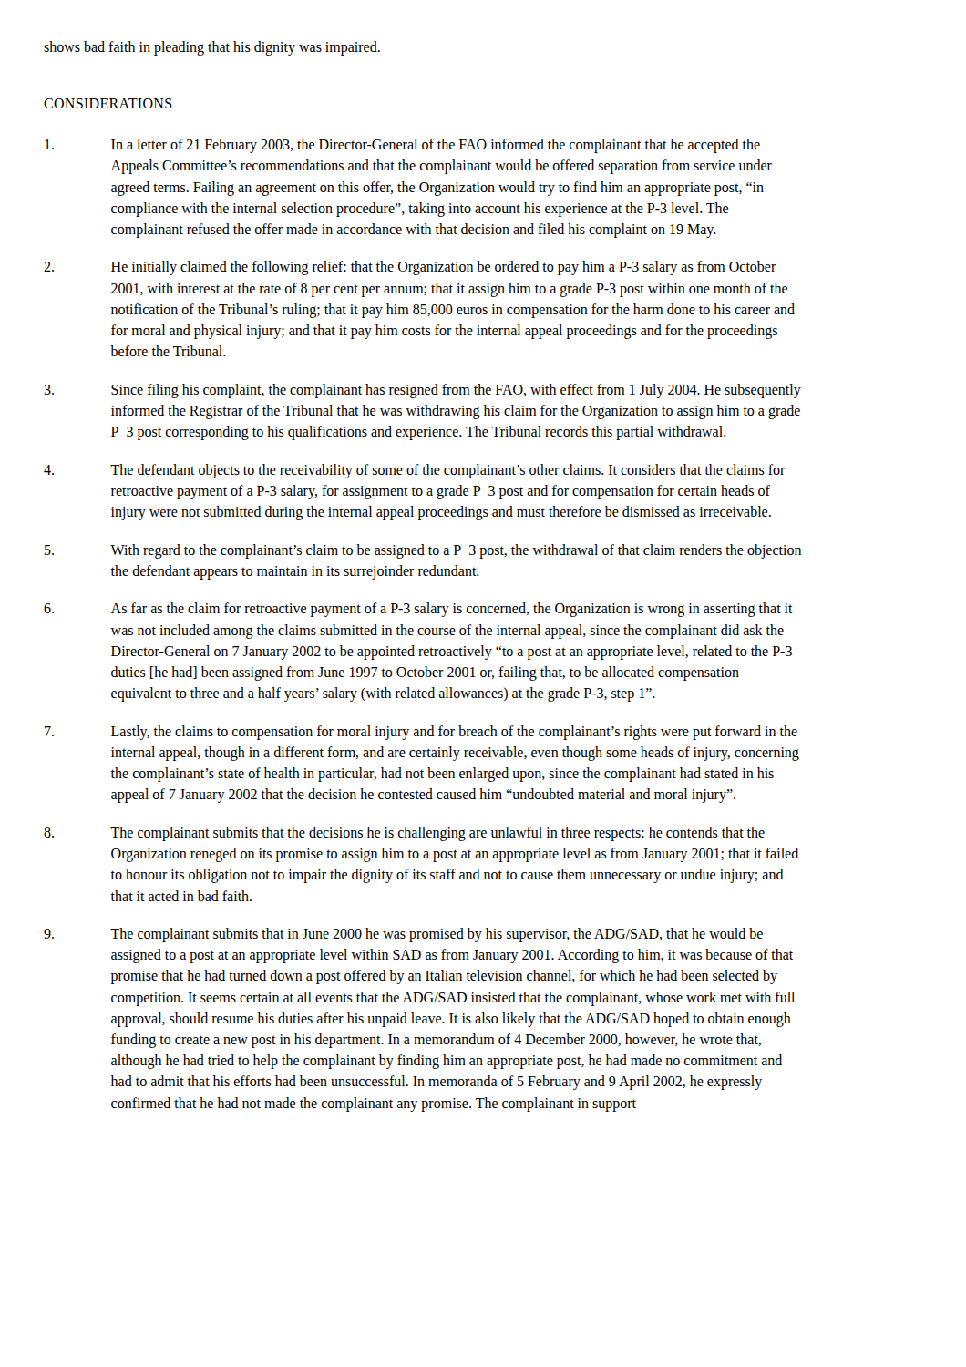shows bad faith in pleading that his dignity was impaired.
CONSIDERATIONS
1.
In a letter of 21 February 2003, the Director-General of the FAO informed the complainant that he accepted the Appeals Committee’s recommendations and that the complainant would be offered separation from service under agreed terms. Failing an agreement on this offer, the Organization would try to find him an appropriate post, “in compliance with the internal selection procedure”, taking into account his experience at the P-3 level. The complainant refused the offer made in accordance with that decision and filed his complaint on 19 May.
2.
He initially claimed the following relief: that the Organization be ordered to pay him a P-3 salary as from October 2001, with interest at the rate of 8 per cent per annum; that it assign him to a grade P-3 post within one month of the notification of the Tribunal’s ruling; that it pay him 85,000 euros in compensation for the harm done to his career and for moral and physical injury; and that it pay him costs for the internal appeal proceedings and for the proceedings before the Tribunal.
3.
Since filing his complaint, the complainant has resigned from the FAO, with effect from 1 July 2004. He subsequently informed the Registrar of the Tribunal that he was withdrawing his claim for the Organization to assign him to a grade P 3 post corresponding to his qualifications and experience. The Tribunal records this partial withdrawal.
4.
The defendant objects to the receivability of some of the complainant’s other claims. It considers that the claims for retroactive payment of a P-3 salary, for assignment to a grade P 3 post and for compensation for certain heads of injury were not submitted during the internal appeal proceedings and must therefore be dismissed as irreceivable.
5.
With regard to the complainant’s claim to be assigned to a P 3 post, the withdrawal of that claim renders the objection the defendant appears to maintain in its surrejoinder redundant.
6.
As far as the claim for retroactive payment of a P-3 salary is concerned, the Organization is wrong in asserting that it was not included among the claims submitted in the course of the internal appeal, since the complainant did ask the Director-General on 7 January 2002 to be appointed retroactively “to a post at an appropriate level, related to the P-3 duties [he had] been assigned from June 1997 to October 2001 or, failing that, to be allocated compensation equivalent to three and a half years’ salary (with related allowances) at the grade P-3, step 1”.
7.
Lastly, the claims to compensation for moral injury and for breach of the complainant’s rights were put forward in the internal appeal, though in a different form, and are certainly receivable, even though some heads of injury, concerning the complainant’s state of health in particular, had not been enlarged upon, since the complainant had stated in his appeal of 7 January 2002 that the decision he contested caused him “undoubted material and moral injury”.
8.
The complainant submits that the decisions he is challenging are unlawful in three respects: he contends that the Organization reneged on its promise to assign him to a post at an appropriate level as from January 2001; that it failed to honour its obligation not to impair the dignity of its staff and not to cause them unnecessary or undue injury; and that it acted in bad faith.
9.
The complainant submits that in June 2000 he was promised by his supervisor, the ADG/SAD, that he would be assigned to a post at an appropriate level within SAD as from January 2001. According to him, it was because of that promise that he had turned down a post offered by an Italian television channel, for which he had been selected by competition. It seems certain at all events that the ADG/SAD insisted that the complainant, whose work met with full approval, should resume his duties after his unpaid leave. It is also likely that the ADG/SAD hoped to obtain enough funding to create a new post in his department. In a memorandum of 4 December 2000, however, he wrote that, although he had tried to help the complainant by finding him an appropriate post, he had made no commitment and had to admit that his efforts had been unsuccessful. In memoranda of 5 February and 9 April 2002, he expressly confirmed that he had not made the complainant any promise. The complainant in support